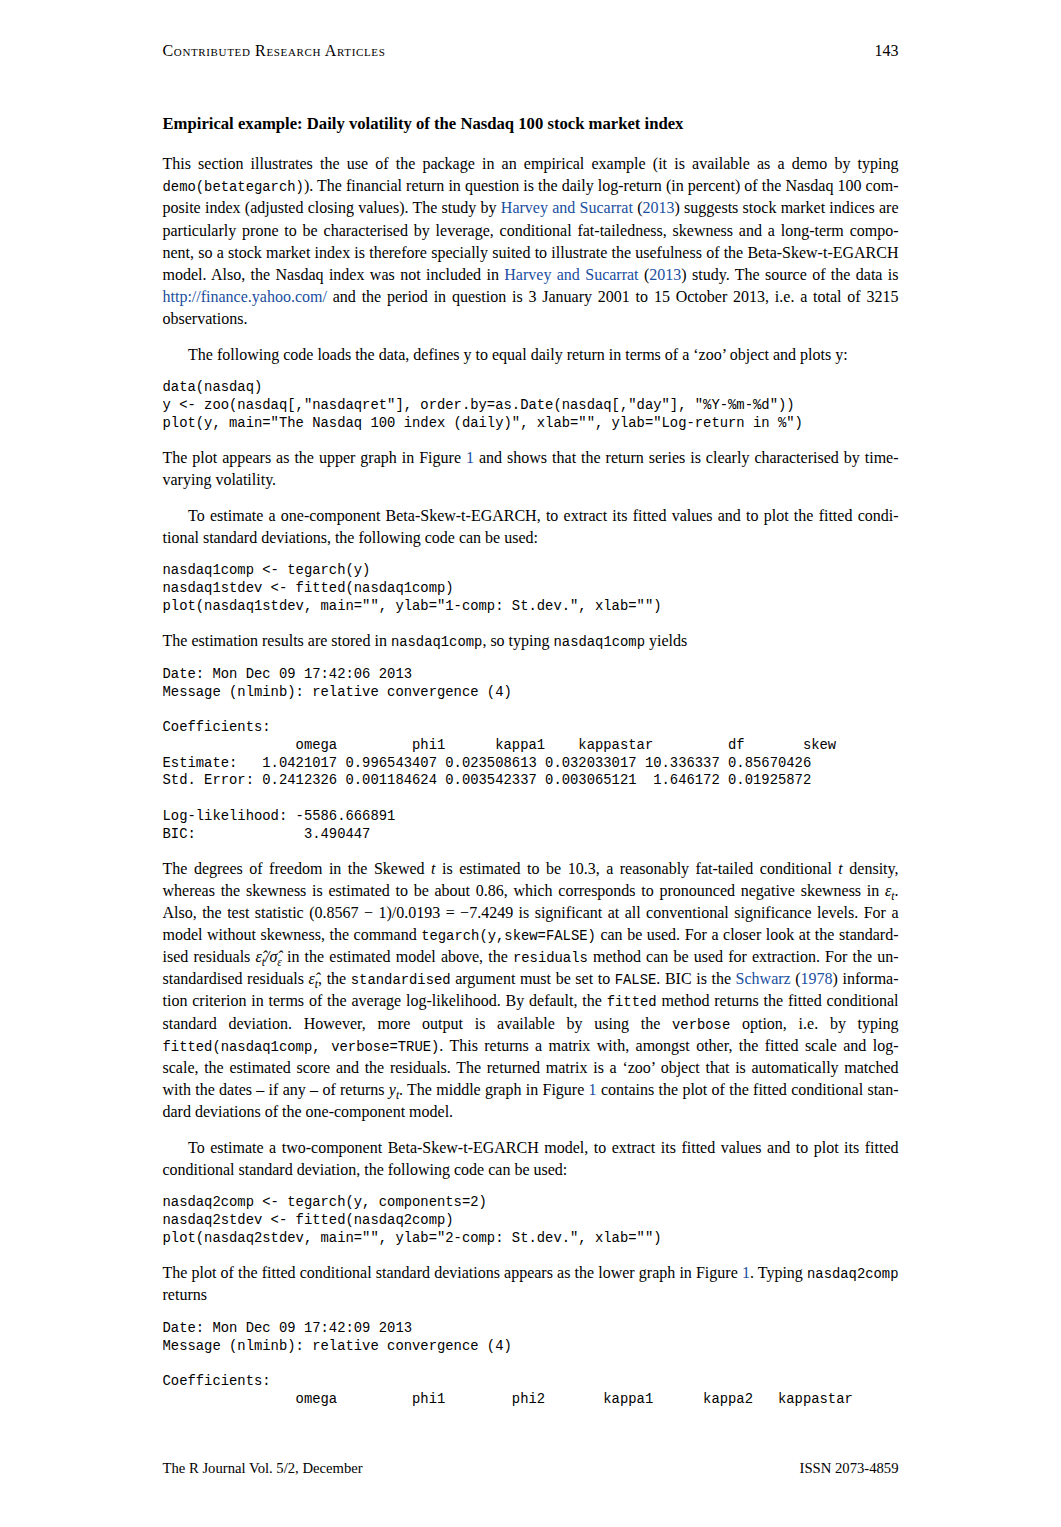Contributed Research Articles 143
Empirical example: Daily volatility of the Nasdaq 100 stock market index
This section illustrates the use of the package in an empirical example (it is available as a demo by typing demo(betategarch)). The financial return in question is the daily log-return (in percent) of the Nasdaq 100 composite index (adjusted closing values). The study by Harvey and Sucarrat (2013) suggests stock market indices are particularly prone to be characterised by leverage, conditional fat-tailedness, skewness and a long-term component, so a stock market index is therefore specially suited to illustrate the usefulness of the Beta-Skew-t-EGARCH model. Also, the Nasdaq index was not included in Harvey and Sucarrat (2013) study. The source of the data is http://finance.yahoo.com/ and the period in question is 3 January 2001 to 15 October 2013, i.e. a total of 3215 observations.
The following code loads the data, defines y to equal daily return in terms of a ‘zoo’ object and plots y:
data(nasdaq)
y <- zoo(nasdaq[,"nasdaqret"], order.by=as.Date(nasdaq[,"day"], "%Y-%m-%d"))
plot(y, main="The Nasdaq 100 index (daily)", xlab="", ylab="Log-return in %")
The plot appears as the upper graph in Figure 1 and shows that the return series is clearly characterised by time-varying volatility.
To estimate a one-component Beta-Skew-t-EGARCH, to extract its fitted values and to plot the fitted conditional standard deviations, the following code can be used:
nasdaq1comp <- tegarch(y)
nasdaq1stdev <- fitted(nasdaq1comp)
plot(nasdaq1stdev, main="", ylab="1-comp: St.dev.", xlab="")
The estimation results are stored in nasdaq1comp, so typing nasdaq1comp yields
Date: Mon Dec 09 17:42:06 2013
Message (nlminb): relative convergence (4)

Coefficients:
                omega         phi1      kappa1    kappastar         df       skew
Estimate:   1.0421017 0.996543407 0.023508613 0.032033017 10.336337 0.85670426
Std. Error: 0.2412326 0.001184624 0.003542337 0.003065121  1.646172 0.01925872

Log-likelihood: -5586.666891
BIC:             3.490447
The degrees of freedom in the Skewed t is estimated to be 10.3, a reasonably fat-tailed conditional t density, whereas the skewness is estimated to be about 0.86, which corresponds to pronounced negative skewness in εt. Also, the test statistic (0.8567 − 1)/0.0193 = −7.4249 is significant at all conventional significance levels. For a model without skewness, the command tegarch(y,skew=FALSE) can be used. For a closer look at the standardised residuals ε̂t/σ̂ε in the estimated model above, the residuals method can be used for extraction. For the unstandardised residuals ε̂t, the standardised argument must be set to FALSE. BIC is the Schwarz (1978) information criterion in terms of the average log-likelihood. By default, the fitted method returns the fitted conditional standard deviation. However, more output is available by using the verbose option, i.e. by typing fitted(nasdaq1comp, verbose=TRUE). This returns a matrix with, amongst other, the fitted scale and log-scale, the estimated score and the residuals. The returned matrix is a ‘zoo’ object that is automatically matched with the dates – if any – of returns yt. The middle graph in Figure 1 contains the plot of the fitted conditional standard deviations of the one-component model.
To estimate a two-component Beta-Skew-t-EGARCH model, to extract its fitted values and to plot its fitted conditional standard deviation, the following code can be used:
nasdaq2comp <- tegarch(y, components=2)
nasdaq2stdev <- fitted(nasdaq2comp)
plot(nasdaq2stdev, main="", ylab="2-comp: St.dev.", xlab="")
The plot of the fitted conditional standard deviations appears as the lower graph in Figure 1. Typing nasdaq2comp returns
Date: Mon Dec 09 17:42:09 2013
Message (nlminb): relative convergence (4)

Coefficients:
                omega         phi1        phi2       kappa1      kappa2   kappastar
The R Journal Vol. 5/2, December ISSN 2073-4859